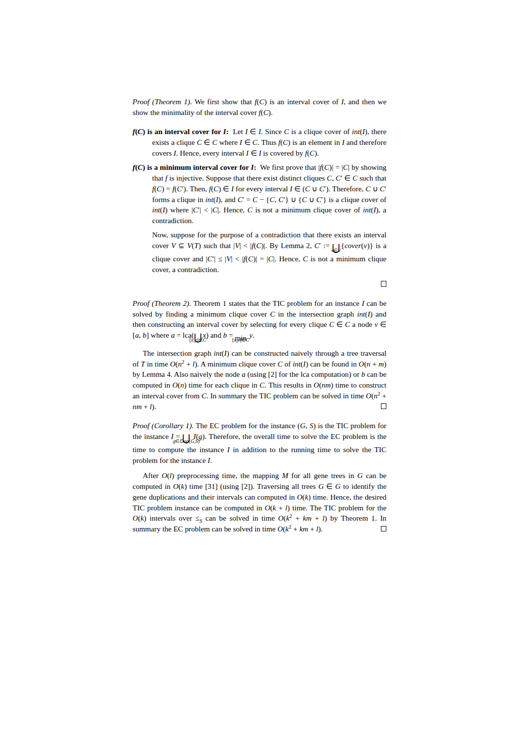Proof (Theorem 1). We first show that f(C) is an interval cover of I, and then we show the minimality of the interval cover f(C).
f(C) is an interval cover for I: Let I ∈ I. Since C is a clique cover of int(I), there exists a clique C ∈ C where I ∈ C. Thus f(C) is an element in I and therefore covers I. Hence, every interval I ∈ I is covered by f(C).
f(C) is a minimum interval cover for I: We first prove that |f(C)| = |C| by showing that f is injective. Suppose that there exist distinct cliques C, C′ ∈ C such that f(C) = f(C′). Then, f(C) ∈ I for every interval I ∈ (C ∪ C′). Therefore, C ∪ C′ forms a clique in int(I), and C′ = C − {C, C′} ∪ {C ∪ C′} is a clique cover of int(I) where |C′| < |C|. Hence, C is not a minimum clique cover of int(I), a contradiction.
Now, suppose for the purpose of a contradiction that there exists an interval cover V ⊆ V(T) such that |V| < |f(C)|. By Lemma 2, C′ := ⋃v∈V{cover(v)} is a clique cover and |C′| ≤ |V| < |f(C)| = |C|. Hence, C is not a minimum clique cover, a contradiction.
Proof (Theorem 2). Theorem 1 states that the TIC problem for an instance I can be solved by finding a minimum clique cover C in the intersection graph int(I) and then constructing an interval cover by selecting for every clique C ∈ C a node v ∈ [a, b] where a = lca(⋃[x,y]∈C x) and b = min[x,y]∈C y.
The intersection graph int(I) can be constructed naively through a tree traversal of T in time O(n2 + l). A minimum clique cover C of int(I) can be found in O(n + m) by Lemma 4. Also naively the node a (using [2] for the lca computation) or b can be computed in O(n) time for each clique in C. This results in O(nm) time to construct an interval cover from C. In summary the TIC problem can be solved in time O(n2 + nm + l).
Proof (Corollary 1). The EC problem for the instance (G, S) is the TIC problem for the instance I = ⋃g∈Dup(G,S) I(g). Therefore, the overall time to solve the EC problem is the time to compute the instance I in addition to the running time to solve the TIC problem for the instance I.
After O(l) preprocessing time, the mapping M for all gene trees in G can be computed in O(k) time [31] (using [2]). Traversing all trees G ∈ G to identify the gene duplications and their intervals can computed in O(k) time. Hence, the desired TIC problem instance can be computed in O(k + l) time. The TIC problem for the O(k) intervals over ≤S can be solved in time O(k2 + km + l) by Theorem 1. In summary the EC problem can be solved in time O(k2 + km + l).